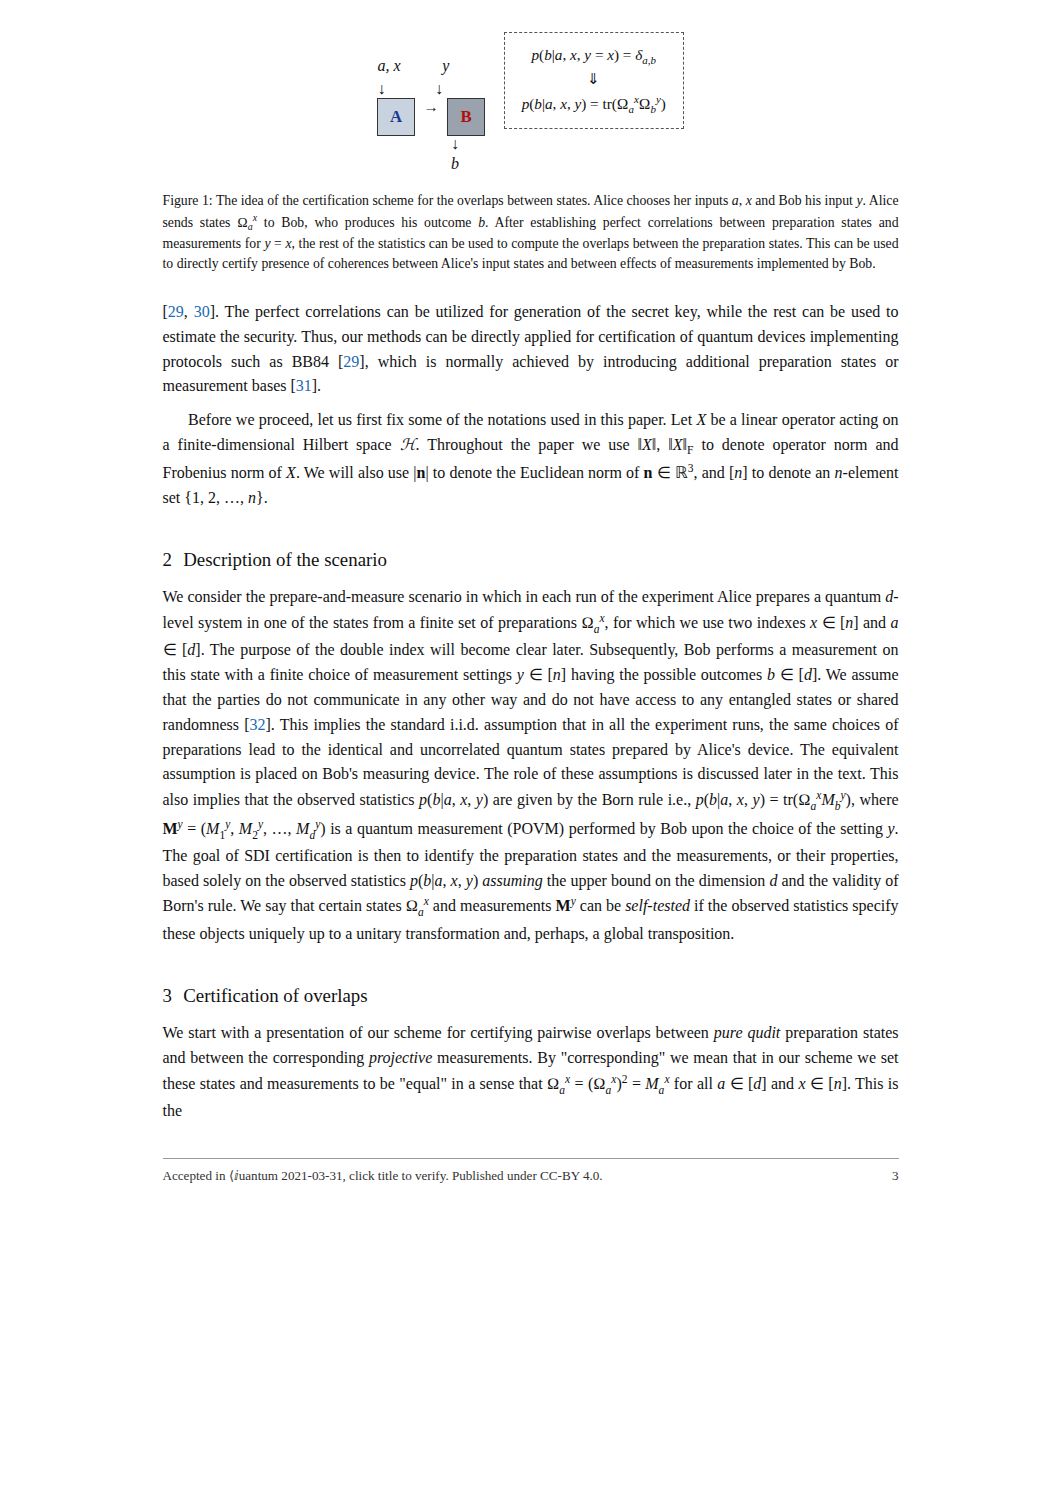a, x y
↓↓
A
→
B
↓
b
p(b|a, x, y = x) = δa,b
⇓
p(b|a, x, y) = tr(ΩaxΩby)
Figure 1: The idea of the certification scheme for the overlaps between states. Alice chooses her inputs a, x and Bob his input y. Alice sends states Ωax to Bob, who produces his outcome b. After establishing perfect correlations between preparation states and measurements for y = x, the rest of the statistics can be used to compute the overlaps between the preparation states. This can be used to directly certify presence of coherences between Alice's input states and between effects of measurements implemented by Bob.
[29, 30]. The perfect correlations can be utilized for generation of the secret key, while the rest can be used to estimate the security. Thus, our methods can be directly applied for certification of quantum devices implementing protocols such as BB84 [29], which is normally achieved by introducing additional preparation states or measurement bases [31].
Before we proceed, let us first fix some of the notations used in this paper. Let X be a linear operator acting on a finite-dimensional Hilbert space ℋ. Throughout the paper we use ‖X‖, ‖X‖F to denote operator norm and Frobenius norm of X. We will also use |n| to denote the Euclidean norm of n ∈ ℝ3, and [n] to denote an n-element set {1, 2, …, n}.
2 Description of the scenario
We consider the prepare-and-measure scenario in which in each run of the experiment Alice prepares a quantum d-level system in one of the states from a finite set of preparations Ωax, for which we use two indexes x ∈ [n] and a ∈ [d]. The purpose of the double index will become clear later. Subsequently, Bob performs a measurement on this state with a finite choice of measurement settings y ∈ [n] having the possible outcomes b ∈ [d]. We assume that the parties do not communicate in any other way and do not have access to any entangled states or shared randomness [32]. This implies the standard i.i.d. assumption that in all the experiment runs, the same choices of preparations lead to the identical and uncorrelated quantum states prepared by Alice's device. The equivalent assumption is placed on Bob's measuring device. The role of these assumptions is discussed later in the text. This also implies that the observed statistics p(b|a, x, y) are given by the Born rule i.e., p(b|a, x, y) = tr(ΩaxMby), where My = (M1y, M2y, …, Mdy) is a quantum measurement (POVM) performed by Bob upon the choice of the setting y. The goal of SDI certification is then to identify the preparation states and the measurements, or their properties, based solely on the observed statistics p(b|a, x, y) assuming the upper bound on the dimension d and the validity of Born's rule. We say that certain states Ωax and measurements My can be self-tested if the observed statistics specify these objects uniquely up to a unitary transformation and, perhaps, a global transposition.
3 Certification of overlaps
We start with a presentation of our scheme for certifying pairwise overlaps between pure qudit preparation states and between the corresponding projective measurements. By "corresponding" we mean that in our scheme we set these states and measurements to be "equal" in a sense that Ωax = (Ωax)2 = Max for all a ∈ [d] and x ∈ [n]. This is the
Accepted in ⟨ⅈuantum 2021-03-31, click title to verify. Published under CC-BY 4.0.
3